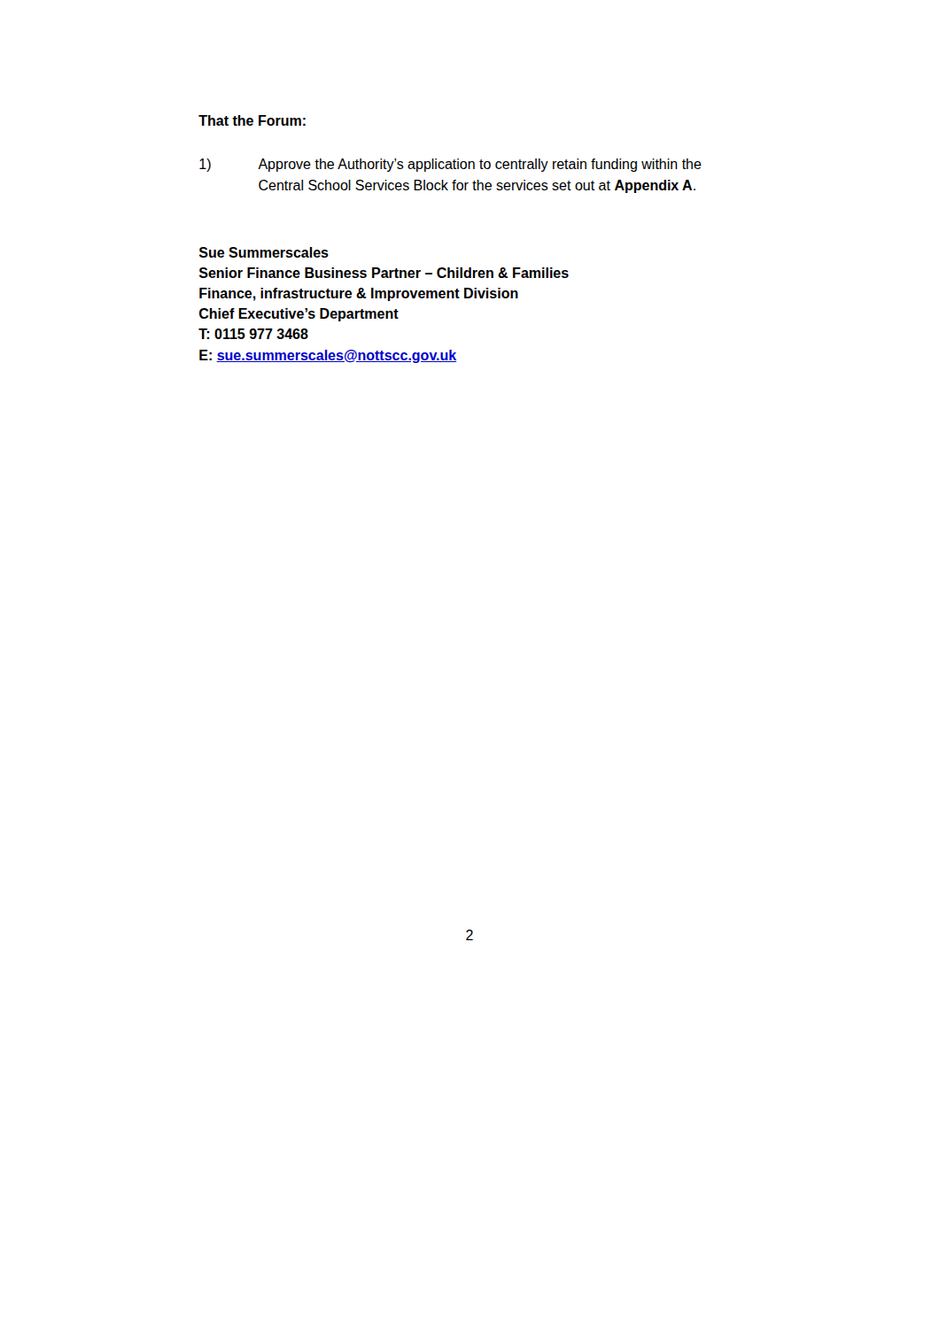That the Forum:
1)
Approve the Authority’s application to centrally retain funding within the Central School Services Block for the services set out at Appendix A.
Sue Summerscales
Senior Finance Business Partner – Children & Families
Finance, infrastructure & Improvement Division
Chief Executive’s Department
T: 0115 977 3468
E: sue.summerscales@nottscc.gov.uk
2